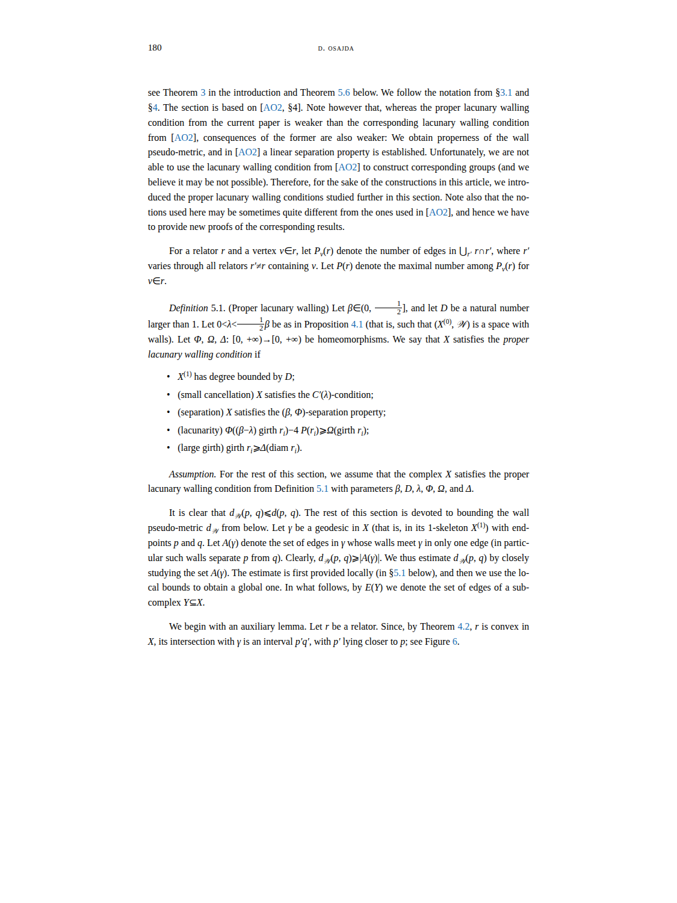180
d. osajda
see Theorem 3 in the introduction and Theorem 5.6 below. We follow the notation from §3.1 and §4. The section is based on [AO2, §4]. Note however that, whereas the proper lacunary walling condition from the current paper is weaker than the corresponding lacunary walling condition from [AO2], consequences of the former are also weaker: We obtain properness of the wall pseudo-metric, and in [AO2] a linear separation property is established. Unfortunately, we are not able to use the lacunary walling condition from [AO2] to construct corresponding groups (and we believe it may be not possible). Therefore, for the sake of the constructions in this article, we introduced the proper lacunary walling conditions studied further in this section. Note also that the notions used here may be sometimes quite different from the ones used in [AO2], and hence we have to provide new proofs of the corresponding results.
For a relator r and a vertex v∈r, let Pv(r) denote the number of edges in ⋃r′ r∩r′, where r′ varies through all relators r′≠r containing v. Let P(r) denote the maximal number among Pv(r) for v∈r.
Definition 5.1. (Proper lacunary walling) Let β∈(0, 12], and let D be a natural number larger than 1. Let 0<λ<12 β be as in Proposition 4.1 (that is, such that (X(0), 𝒲) is a space with walls). Let Φ, Ω, Δ: [0, +∞)→[0, +∞) be homeomorphisms. We say that X satisfies the proper lacunary walling condition if
X(1) has degree bounded by D;
(small cancellation) X satisfies the C′(λ)-condition;
(separation) X satisfies the (β, Φ)-separation property;
(lacunarity) Φ((β−λ) girth ri)−4 P(ri)⩾Ω(girth ri);
(large girth) girth ri⩾Δ(diam ri).
Assumption. For the rest of this section, we assume that the complex X satisfies the proper lacunary walling condition from Definition 5.1 with parameters β, D, λ, Φ, Ω, and Δ.
It is clear that d𝒲(p, q)⩽d(p, q). The rest of this section is devoted to bounding the wall pseudo-metric d𝒲 from below. Let γ be a geodesic in X (that is, in its 1-skeleton X(1)) with endpoints p and q. Let A(γ) denote the set of edges in γ whose walls meet γ in only one edge (in particular such walls separate p from q). Clearly, d𝒲(p, q)⩾|A(γ)|. We thus estimate d𝒲(p, q) by closely studying the set A(γ). The estimate is first provided locally (in §5.1 below), and then we use the local bounds to obtain a global one. In what follows, by E(Y) we denote the set of edges of a subcomplex Y⊆X.
We begin with an auxiliary lemma. Let r be a relator. Since, by Theorem 4.2, r is convex in X, its intersection with γ is an interval p′q′, with p′ lying closer to p; see Figure 6.